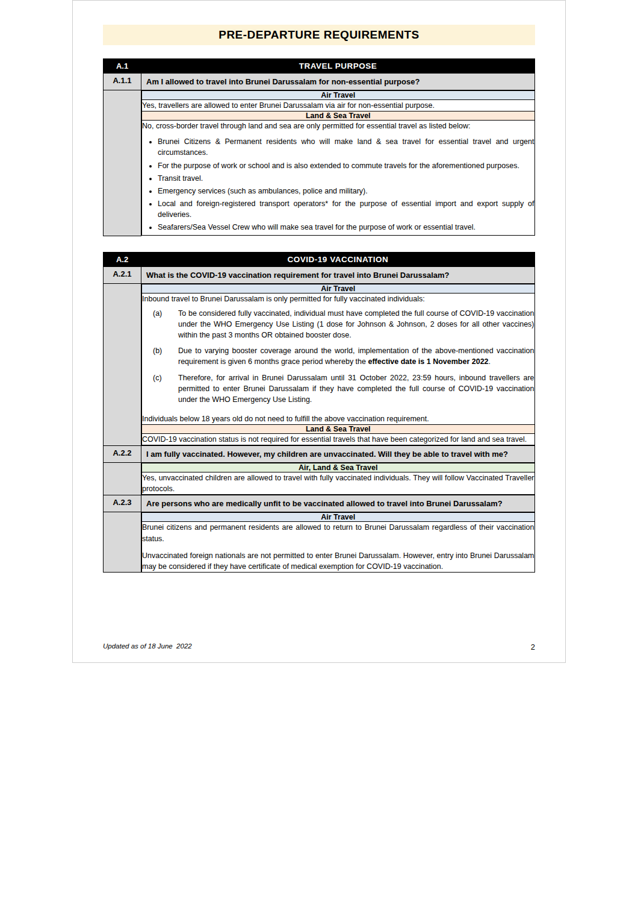PRE-DEPARTURE REQUIREMENTS
| A.1 | TRAVEL PURPOSE |
| A.1.1 | Am I allowed to travel into Brunei Darussalam for non-essential purpose? |
| | / Air Travel / / Yes, travellers are allowed to enter Brunei Darussalam via air for non-essential purpose. / / Land & Sea Travel / / No, cross-border travel through land and sea are only permitted for essential travel as listed below: Brunei Citizens & Permanent residents who will make land & sea travel for essential travel and urgent circumstances. For the purpose of work or school and is also extended to commute travels for the aforementioned purposes. Transit travel. Emergency services (such as ambulances, police and military). Local and foreign-registered transport operators* for the purpose of essential import and export supply of deliveries. Seafarers/Sea Vessel Crew who will make sea travel for the purpose of work or essential travel. / |
| A.2 | COVID-19 VACCINATION |
| A.2.1 | What is the COVID-19 vaccination requirement for travel into Brunei Darussalam? |
| | / Air Travel / / Inbound travel to Brunei Darussalam is only permitted for fully vaccinated individuals: (a) To be considered fully vaccinated, individual must have completed the full course of COVID-19 vaccination under the WHO Emergency Use Listing (1 dose for Johnson & Johnson, 2 doses for all other vaccines) within the past 3 months OR obtained booster dose. (b) Due to varying booster coverage around the world, implementation of the above-mentioned vaccination requirement is given 6 months grace period whereby the effective date is 1 November 2022 . (c) Therefore, for arrival in Brunei Darussalam until 31 October 2022, 23:59 hours, inbound travellers are permitted to enter Brunei Darussalam if they have completed the full course of COVID-19 vaccination under the WHO Emergency Use Listing. Individuals below 18 years old do not need to fulfill the above vaccination requirement. / / Land & Sea Travel / / COVID-19 vaccination status is not required for essential travels that have been categorized for land and sea travel. / |
| A.2.2 | I am fully vaccinated. However, my children are unvaccinated. Will they be able to travel with me? |
| | / Air, Land & Sea Travel / / Yes, unvaccinated children are allowed to travel with fully vaccinated individuals. They will follow Vaccinated Traveller protocols. / |
| A.2.3 | Are persons who are medically unfit to be vaccinated allowed to travel into Brunei Darussalam? |
| | / Air Travel / / Brunei citizens and permanent residents are allowed to return to Brunei Darussalam regardless of their vaccination status. Unvaccinated foreign nationals are not permitted to enter Brunei Darussalam. However, entry into Brunei Darussalam may be considered if they have certificate of medical exemption for COVID-19 vaccination. / |
Updated as of 18 June 2022 2